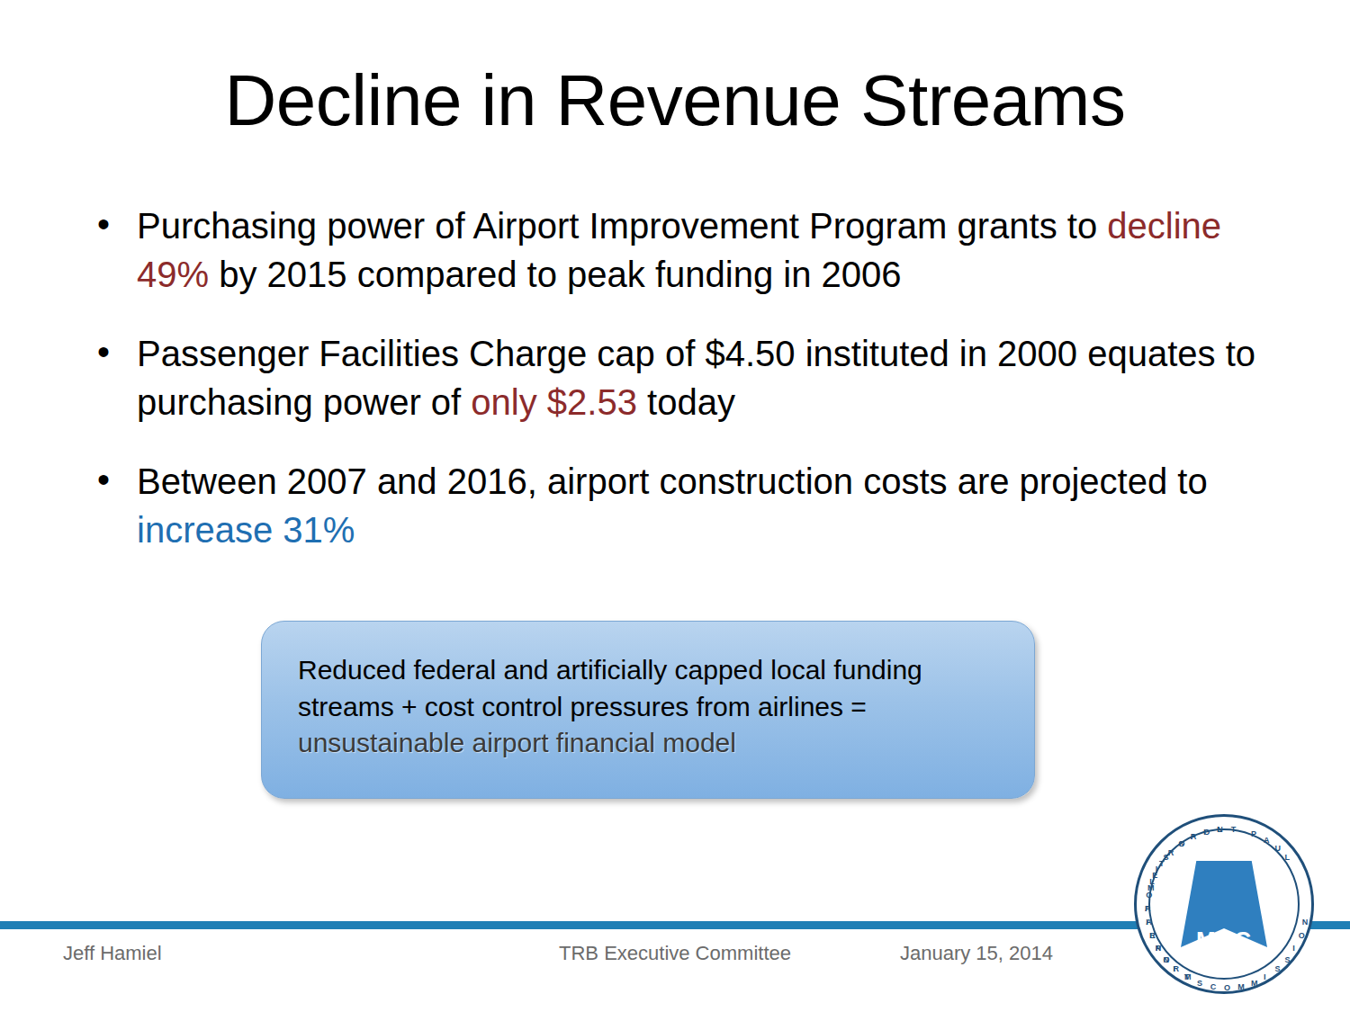Decline in Revenue Streams
Purchasing power of Airport Improvement Program grants to decline 49% by 2015 compared to peak funding in 2006
Passenger Facilities Charge cap of $4.50 instituted in 2000 equates to purchasing power of only $2.53 today
Between 2007 and 2016, airport construction costs are projected to increase 31%
Reduced federal and artificially capped local funding streams + cost control pressures from airlines =
unsustainable airport financial model
Jeff Hamiel
TRB Executive Committee
January 15, 2014
MAC
M I N N E A P O L I S S A I N T P A U L N O I S S I M M O C S T R O P R I A M E T R O P O L